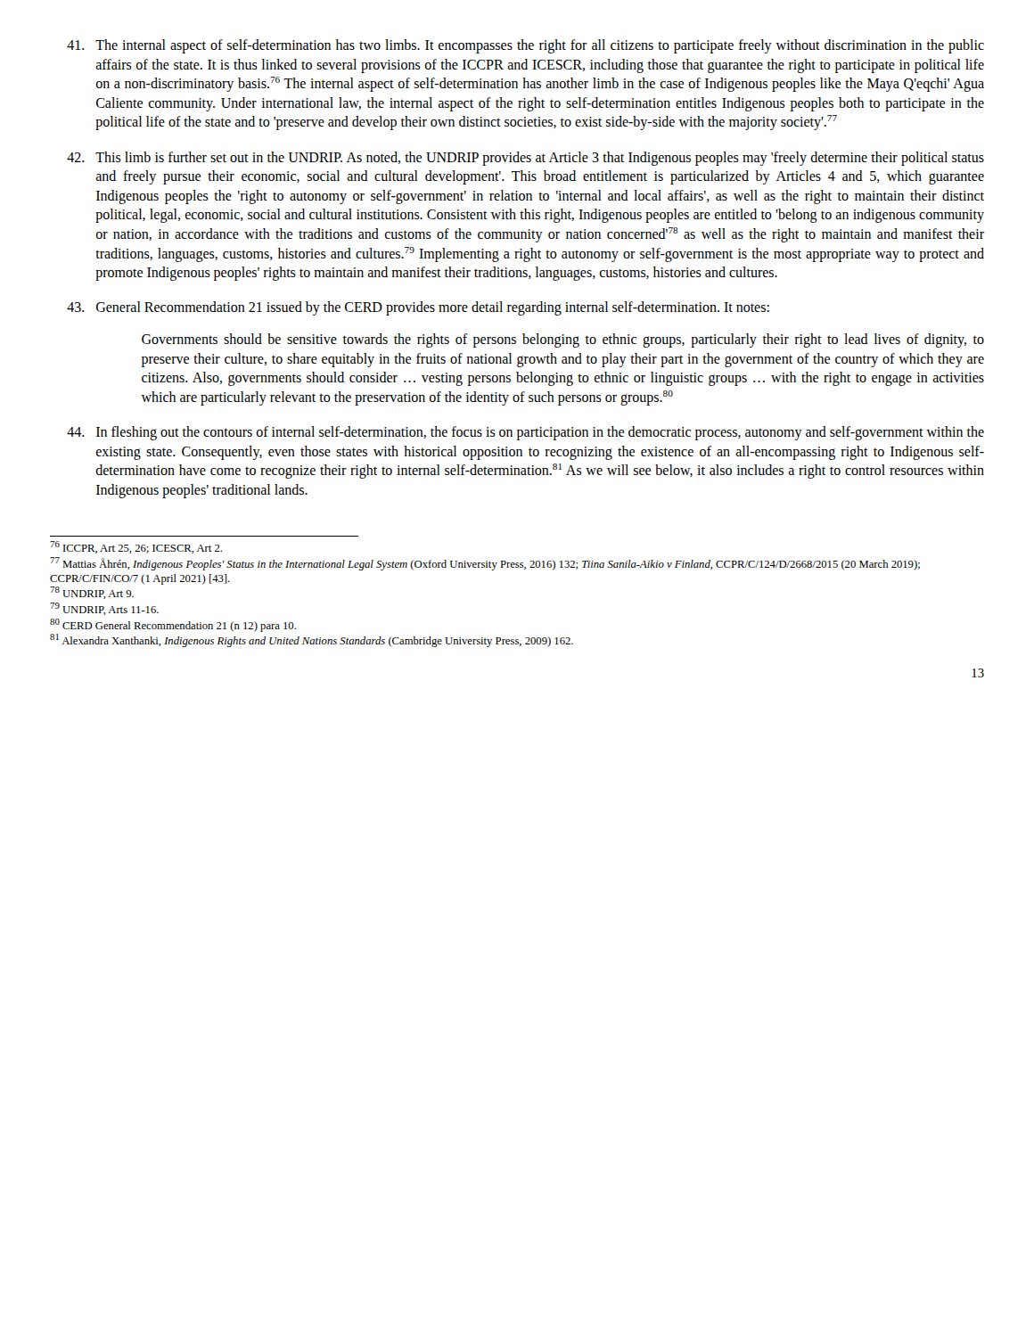The internal aspect of self-determination has two limbs. It encompasses the right for all citizens to participate freely without discrimination in the public affairs of the state. It is thus linked to several provisions of the ICCPR and ICESCR, including those that guarantee the right to participate in political life on a non-discriminatory basis.76 The internal aspect of self-determination has another limb in the case of Indigenous peoples like the Maya Q'eqchi' Agua Caliente community. Under international law, the internal aspect of the right to self-determination entitles Indigenous peoples both to participate in the political life of the state and to 'preserve and develop their own distinct societies, to exist side-by-side with the majority society'.77
This limb is further set out in the UNDRIP. As noted, the UNDRIP provides at Article 3 that Indigenous peoples may 'freely determine their political status and freely pursue their economic, social and cultural development'. This broad entitlement is particularized by Articles 4 and 5, which guarantee Indigenous peoples the 'right to autonomy or self-government' in relation to 'internal and local affairs', as well as the right to maintain their distinct political, legal, economic, social and cultural institutions. Consistent with this right, Indigenous peoples are entitled to 'belong to an indigenous community or nation, in accordance with the traditions and customs of the community or nation concerned'78 as well as the right to maintain and manifest their traditions, languages, customs, histories and cultures.79 Implementing a right to autonomy or self-government is the most appropriate way to protect and promote Indigenous peoples' rights to maintain and manifest their traditions, languages, customs, histories and cultures.
General Recommendation 21 issued by the CERD provides more detail regarding internal self-determination. It notes:
Governments should be sensitive towards the rights of persons belonging to ethnic groups, particularly their right to lead lives of dignity, to preserve their culture, to share equitably in the fruits of national growth and to play their part in the government of the country of which they are citizens. Also, governments should consider … vesting persons belonging to ethnic or linguistic groups … with the right to engage in activities which are particularly relevant to the preservation of the identity of such persons or groups.80
In fleshing out the contours of internal self-determination, the focus is on participation in the democratic process, autonomy and self-government within the existing state. Consequently, even those states with historical opposition to recognizing the existence of an all-encompassing right to Indigenous self-determination have come to recognize their right to internal self-determination.81 As we will see below, it also includes a right to control resources within Indigenous peoples' traditional lands.
76 ICCPR, Art 25, 26; ICESCR, Art 2.
77 Mattias Åhrén, Indigenous Peoples' Status in the International Legal System (Oxford University Press, 2016) 132; Tiina Sanila-Aikio v Finland, CCPR/C/124/D/2668/2015 (20 March 2019); CCPR/C/FIN/CO/7 (1 April 2021) [43].
78 UNDRIP, Art 9.
79 UNDRIP, Arts 11-16.
80 CERD General Recommendation 21 (n 12) para 10.
81 Alexandra Xanthanki, Indigenous Rights and United Nations Standards (Cambridge University Press, 2009) 162.
13